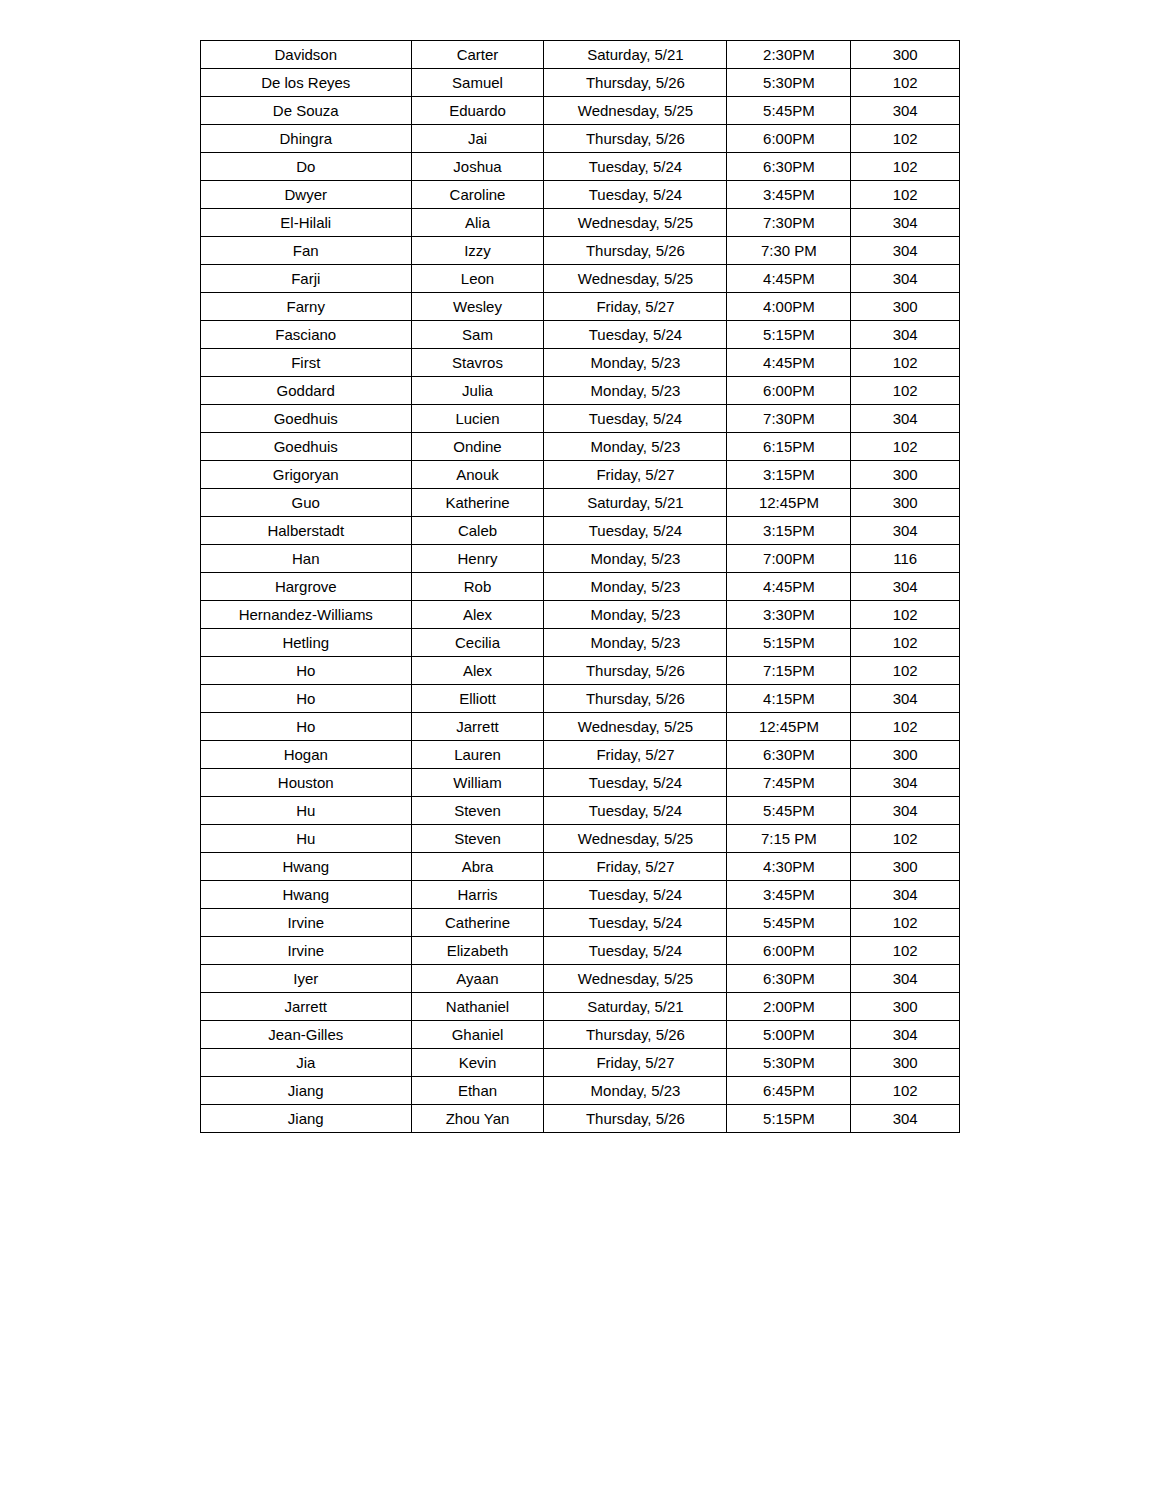| Davidson | Carter | Saturday, 5/21 | 2:30PM | 300 |
| De los Reyes | Samuel | Thursday, 5/26 | 5:30PM | 102 |
| De Souza | Eduardo | Wednesday, 5/25 | 5:45PM | 304 |
| Dhingra | Jai | Thursday, 5/26 | 6:00PM | 102 |
| Do | Joshua | Tuesday, 5/24 | 6:30PM | 102 |
| Dwyer | Caroline | Tuesday, 5/24 | 3:45PM | 102 |
| El-Hilali | Alia | Wednesday, 5/25 | 7:30PM | 304 |
| Fan | Izzy | Thursday, 5/26 | 7:30 PM | 304 |
| Farji | Leon | Wednesday, 5/25 | 4:45PM | 304 |
| Farny | Wesley | Friday, 5/27 | 4:00PM | 300 |
| Fasciano | Sam | Tuesday, 5/24 | 5:15PM | 304 |
| First | Stavros | Monday, 5/23 | 4:45PM | 102 |
| Goddard | Julia | Monday, 5/23 | 6:00PM | 102 |
| Goedhuis | Lucien | Tuesday, 5/24 | 7:30PM | 304 |
| Goedhuis | Ondine | Monday, 5/23 | 6:15PM | 102 |
| Grigoryan | Anouk | Friday, 5/27 | 3:15PM | 300 |
| Guo | Katherine | Saturday, 5/21 | 12:45PM | 300 |
| Halberstadt | Caleb | Tuesday, 5/24 | 3:15PM | 304 |
| Han | Henry | Monday, 5/23 | 7:00PM | 116 |
| Hargrove | Rob | Monday, 5/23 | 4:45PM | 304 |
| Hernandez-Williams | Alex | Monday, 5/23 | 3:30PM | 102 |
| Hetling | Cecilia | Monday, 5/23 | 5:15PM | 102 |
| Ho | Alex | Thursday, 5/26 | 7:15PM | 102 |
| Ho | Elliott | Thursday, 5/26 | 4:15PM | 304 |
| Ho | Jarrett | Wednesday, 5/25 | 12:45PM | 102 |
| Hogan | Lauren | Friday, 5/27 | 6:30PM | 300 |
| Houston | William | Tuesday, 5/24 | 7:45PM | 304 |
| Hu | Steven | Tuesday, 5/24 | 5:45PM | 304 |
| Hu | Steven | Wednesday, 5/25 | 7:15 PM | 102 |
| Hwang | Abra | Friday, 5/27 | 4:30PM | 300 |
| Hwang | Harris | Tuesday, 5/24 | 3:45PM | 304 |
| Irvine | Catherine | Tuesday, 5/24 | 5:45PM | 102 |
| Irvine | Elizabeth | Tuesday, 5/24 | 6:00PM | 102 |
| Iyer | Ayaan | Wednesday, 5/25 | 6:30PM | 304 |
| Jarrett | Nathaniel | Saturday, 5/21 | 2:00PM | 300 |
| Jean-Gilles | Ghaniel | Thursday, 5/26 | 5:00PM | 304 |
| Jia | Kevin | Friday, 5/27 | 5:30PM | 300 |
| Jiang | Ethan | Monday, 5/23 | 6:45PM | 102 |
| Jiang | Zhou Yan | Thursday, 5/26 | 5:15PM | 304 |